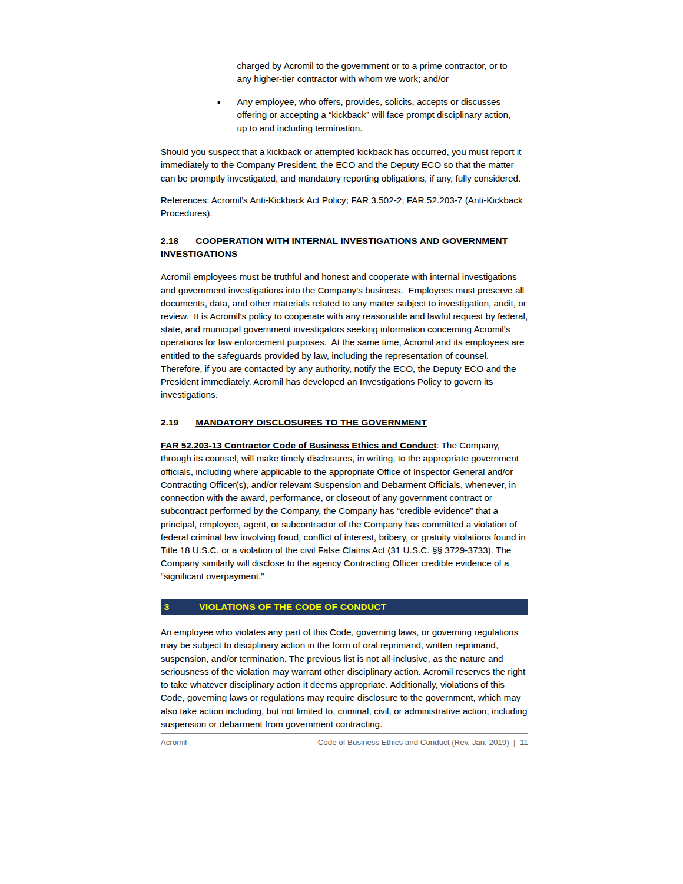charged by Acromil to the government or to a prime contractor, or to any higher-tier contractor with whom we work; and/or
Any employee, who offers, provides, solicits, accepts or discusses offering or accepting a “kickback” will face prompt disciplinary action, up to and including termination.
Should you suspect that a kickback or attempted kickback has occurred, you must report it immediately to the Company President, the ECO and the Deputy ECO so that the matter can be promptly investigated, and mandatory reporting obligations, if any, fully considered.
References: Acromil’s Anti-Kickback Act Policy; FAR 3.502-2; FAR 52.203-7 (Anti-Kickback Procedures).
2.18 COOPERATION WITH INTERNAL INVESTIGATIONS AND GOVERNMENT INVESTIGATIONS
Acromil employees must be truthful and honest and cooperate with internal investigations and government investigations into the Company’s business. Employees must preserve all documents, data, and other materials related to any matter subject to investigation, audit, or review. It is Acromil’s policy to cooperate with any reasonable and lawful request by federal, state, and municipal government investigators seeking information concerning Acromil’s operations for law enforcement purposes. At the same time, Acromil and its employees are entitled to the safeguards provided by law, including the representation of counsel. Therefore, if you are contacted by any authority, notify the ECO, the Deputy ECO and the President immediately. Acromil has developed an Investigations Policy to govern its investigations.
2.19 MANDATORY DISCLOSURES TO THE GOVERNMENT
FAR 52.203-13 Contractor Code of Business Ethics and Conduct: The Company, through its counsel, will make timely disclosures, in writing, to the appropriate government officials, including where applicable to the appropriate Office of Inspector General and/or Contracting Officer(s), and/or relevant Suspension and Debarment Officials, whenever, in connection with the award, performance, or closeout of any government contract or subcontract performed by the Company, the Company has “credible evidence” that a principal, employee, agent, or subcontractor of the Company has committed a violation of federal criminal law involving fraud, conflict of interest, bribery, or gratuity violations found in Title 18 U.S.C. or a violation of the civil False Claims Act (31 U.S.C. §§ 3729-3733). The Company similarly will disclose to the agency Contracting Officer credible evidence of a “significant overpayment.”
3 VIOLATIONS OF THE CODE OF CONDUCT
An employee who violates any part of this Code, governing laws, or governing regulations may be subject to disciplinary action in the form of oral reprimand, written reprimand, suspension, and/or termination. The previous list is not all-inclusive, as the nature and seriousness of the violation may warrant other disciplinary action. Acromil reserves the right to take whatever disciplinary action it deems appropriate. Additionally, violations of this Code, governing laws or regulations may require disclosure to the government, which may also take action including, but not limited to, criminal, civil, or administrative action, including suspension or debarment from government contracting.
Acromil
Code of Business Ethics and Conduct (Rev. Jan. 2019) | 11